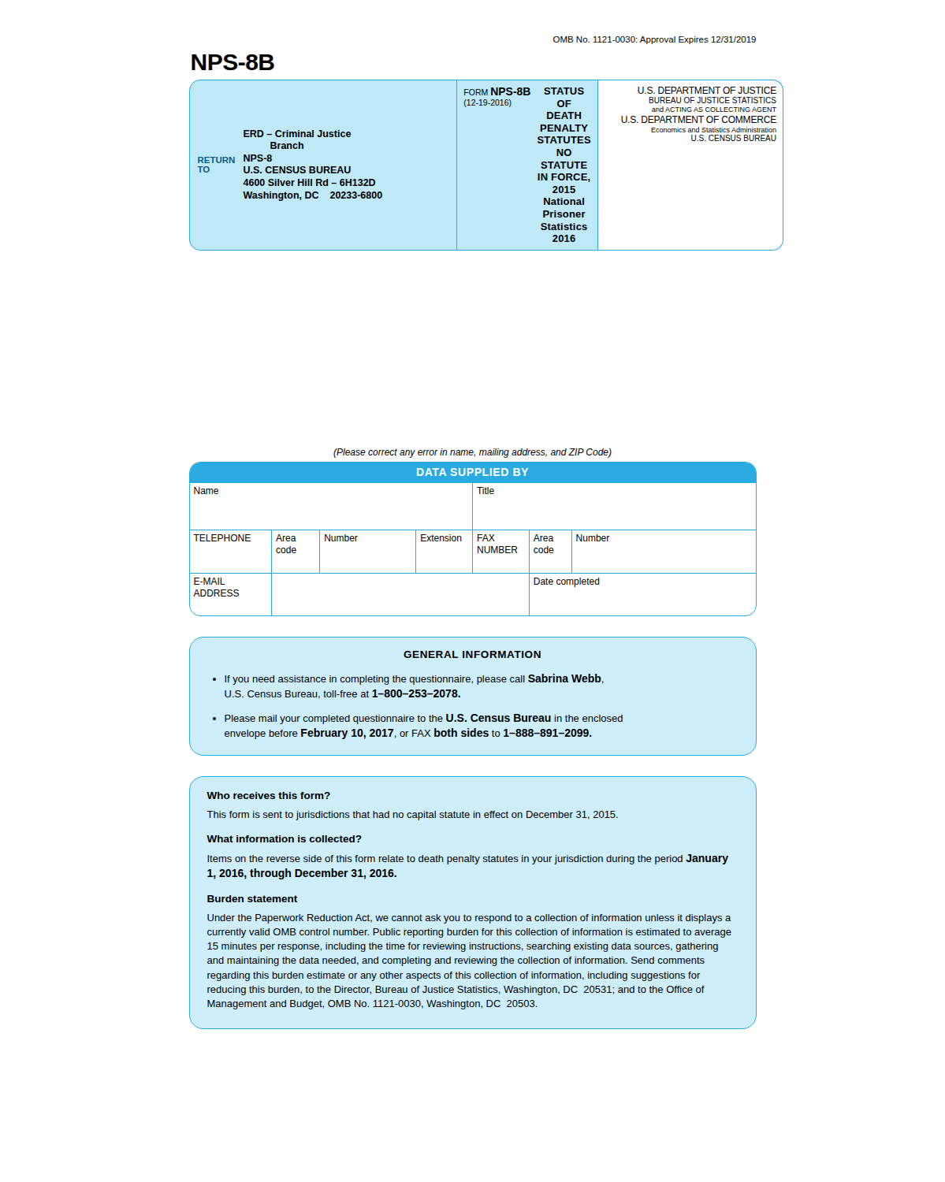OMB No. 1121-0030: Approval Expires 12/31/2019
NPS-8B
RETURN
TO
ERD – Criminal Justice
Branch
NPS-8
U.S. CENSUS BUREAU
4600 Silver Hill Rd – 6H132D
Washington, DC 20233-6800
FORM NPS-8B
(12-19-2016)
STATUS OF
DEATH PENALTY STATUTES
NO STATUTE IN FORCE, 2015
National Prisoner Statistics
2016
U.S. DEPARTMENT OF JUSTICE
BUREAU OF JUSTICE STATISTICS
and ACTING AS COLLECTING AGENT
U.S. DEPARTMENT OF COMMERCE
Economics and Statistics Administration
U.S. CENSUS BUREAU
(Please correct any error in name, mailing address, and ZIP Code)
DATA SUPPLIED BY
| Name | Title |
| TELEPHONE | Area code | Number | Extension | FAX NUMBER | Area code | Number |
| E-MAIL ADDRESS | | Date completed |
GENERAL INFORMATION
If you need assistance in completing the questionnaire, please call Sabrina Webb,
U.S. Census Bureau, toll-free at 1–800–253–2078.
Please mail your completed questionnaire to the U.S. Census Bureau in the enclosed
envelope before February 10, 2017, or FAX both sides to 1–888–891–2099.
Who receives this form?
This form is sent to jurisdictions that had no capital statute in effect on December 31, 2015.
What information is collected?
Items on the reverse side of this form relate to death penalty statutes in your jurisdiction during the period January 1, 2016, through December 31, 2016.
Burden statement
Under the Paperwork Reduction Act, we cannot ask you to respond to a collection of information unless it displays a currently valid OMB control number. Public reporting burden for this collection of information is estimated to average 15 minutes per response, including the time for reviewing instructions, searching existing data sources, gathering and maintaining the data needed, and completing and reviewing the collection of information. Send comments regarding this burden estimate or any other aspects of this collection of information, including suggestions for reducing this burden, to the Director, Bureau of Justice Statistics, Washington, DC 20531; and to the Office of Management and Budget, OMB No. 1121-0030, Washington, DC 20503.